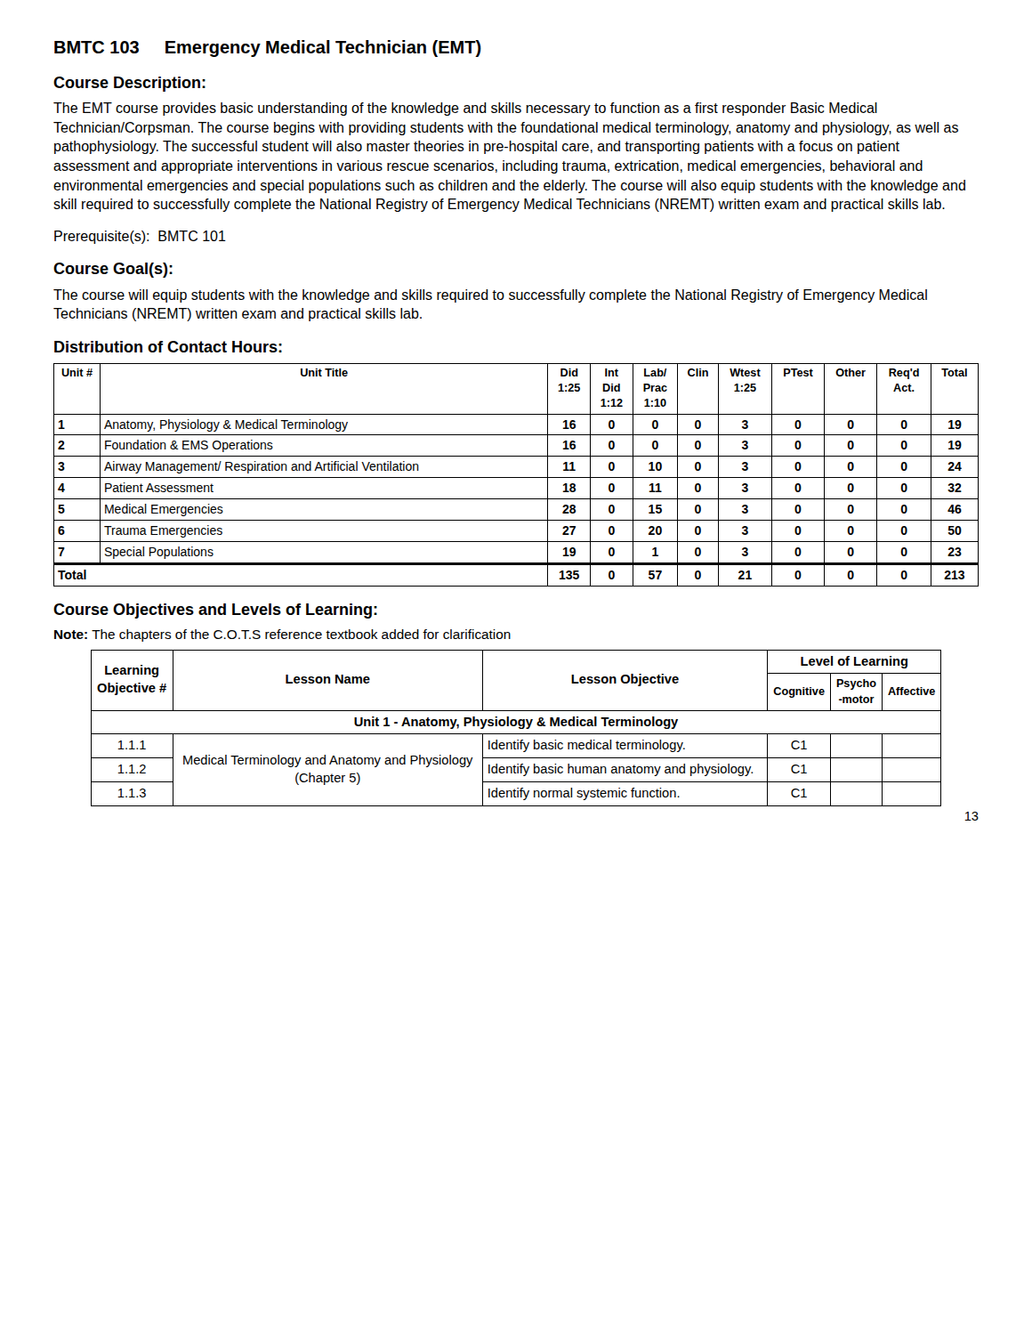BMTC 103 Emergency Medical Technician (EMT)
Course Description:
The EMT course provides basic understanding of the knowledge and skills necessary to function as a first responder Basic Medical Technician/Corpsman. The course begins with providing students with the foundational medical terminology, anatomy and physiology, as well as pathophysiology. The successful student will also master theories in pre-hospital care, and transporting patients with a focus on patient assessment and appropriate interventions in various rescue scenarios, including trauma, extrication, medical emergencies, behavioral and environmental emergencies and special populations such as children and the elderly. The course will also equip students with the knowledge and skill required to successfully complete the National Registry of Emergency Medical Technicians (NREMT) written exam and practical skills lab.
Prerequisite(s): BMTC 101
Course Goal(s):
The course will equip students with the knowledge and skills required to successfully complete the National Registry of Emergency Medical Technicians (NREMT) written exam and practical skills lab.
Distribution of Contact Hours:
| Unit # | Unit Title | Did 1:25 | Int Did 1:12 | Lab/ Prac 1:10 | Clin | Wtest 1:25 | PTest | Other | Req'd Act. | Total |
| --- | --- | --- | --- | --- | --- | --- | --- | --- | --- | --- |
| 1 | Anatomy, Physiology & Medical Terminology | 16 | 0 | 0 | 0 | 3 | 0 | 0 | 0 | 19 |
| 2 | Foundation & EMS Operations | 16 | 0 | 0 | 0 | 3 | 0 | 0 | 0 | 19 |
| 3 | Airway Management/ Respiration and Artificial Ventilation | 11 | 0 | 10 | 0 | 3 | 0 | 0 | 0 | 24 |
| 4 | Patient Assessment | 18 | 0 | 11 | 0 | 3 | 0 | 0 | 0 | 32 |
| 5 | Medical Emergencies | 28 | 0 | 15 | 0 | 3 | 0 | 0 | 0 | 46 |
| 6 | Trauma Emergencies | 27 | 0 | 20 | 0 | 3 | 0 | 0 | 0 | 50 |
| 7 | Special Populations | 19 | 0 | 1 | 0 | 3 | 0 | 0 | 0 | 23 |
| Total | 135 | 0 | 57 | 0 | 21 | 0 | 0 | 0 | 213 |
Course Objectives and Levels of Learning:
Note: The chapters of the C.O.T.S reference textbook added for clarification
| Learning Objective # | Lesson Name | Lesson Objective | Level of Learning |
| --- | --- | --- | --- |
| Cognitive | Psycho -motor | Affective |
| Unit 1 - Anatomy, Physiology & Medical Terminology |
| 1.1.1 | Medical Terminology and Anatomy and Physiology (Chapter 5) | Identify basic medical terminology. | C1 | | |
| 1.1.2 | Identify basic human anatomy and physiology. | C1 | | |
| 1.1.3 | Identify normal systemic function. | C1 | | |
13